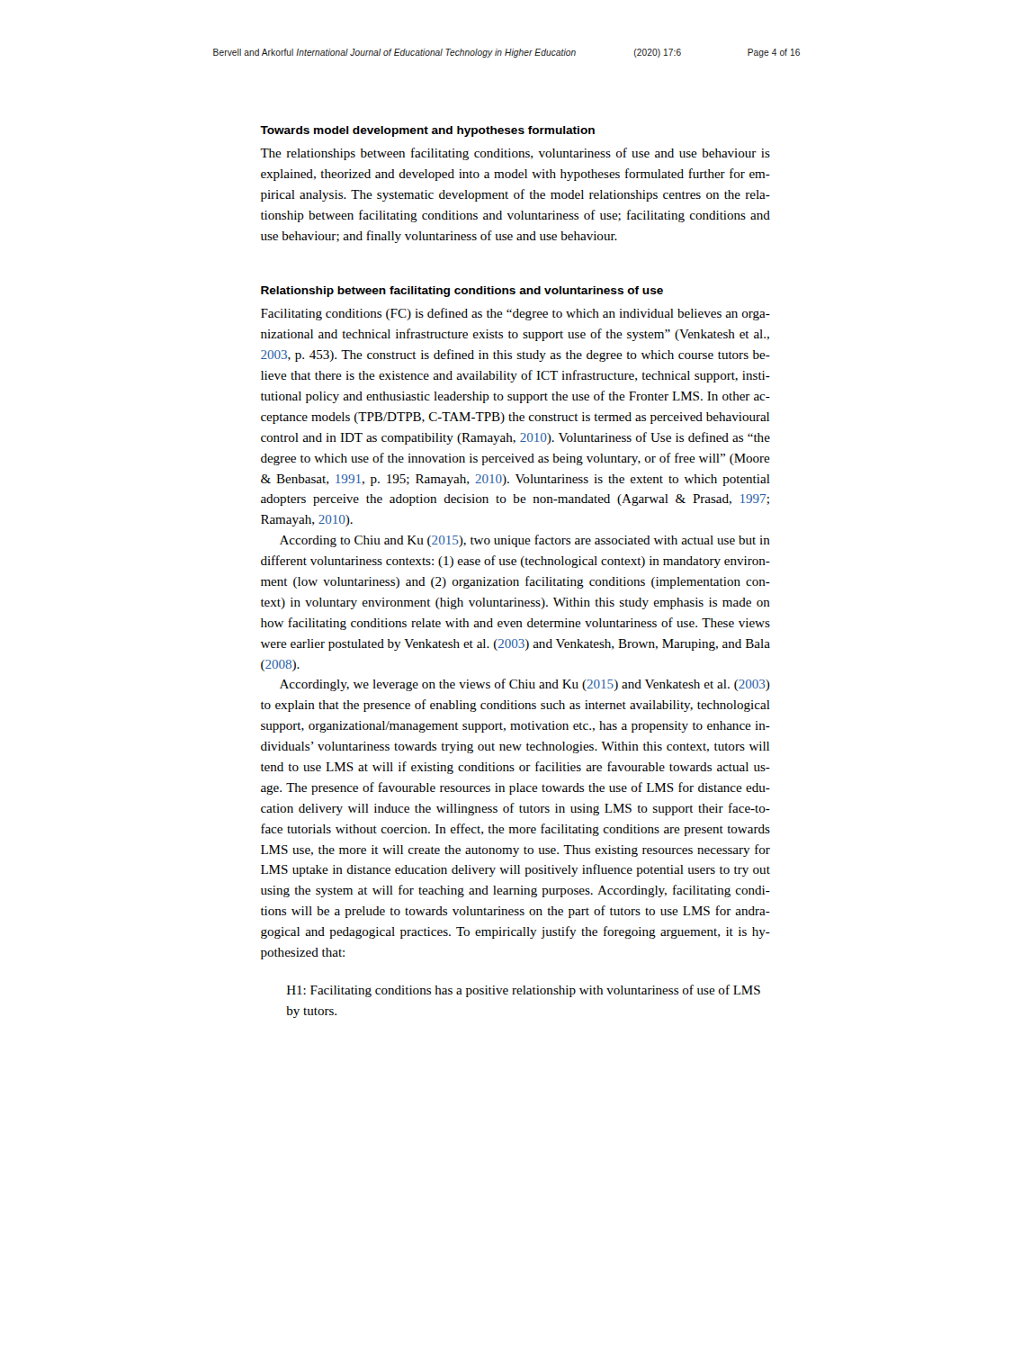Bervell and Arkorful International Journal of Educational Technology in Higher Education (2020) 17:6 Page 4 of 16
Towards model development and hypotheses formulation
The relationships between facilitating conditions, voluntariness of use and use behaviour is explained, theorized and developed into a model with hypotheses formulated further for empirical analysis. The systematic development of the model relationships centres on the relationship between facilitating conditions and voluntariness of use; facilitating conditions and use behaviour; and finally voluntariness of use and use behaviour.
Relationship between facilitating conditions and voluntariness of use
Facilitating conditions (FC) is defined as the “degree to which an individual believes an organizational and technical infrastructure exists to support use of the system” (Venkatesh et al., 2003, p. 453). The construct is defined in this study as the degree to which course tutors believe that there is the existence and availability of ICT infrastructure, technical support, institutional policy and enthusiastic leadership to support the use of the Fronter LMS. In other acceptance models (TPB/DTPB, C-TAM-TPB) the construct is termed as perceived behavioural control and in IDT as compatibility (Ramayah, 2010). Voluntariness of Use is defined as “the degree to which use of the innovation is perceived as being voluntary, or of free will” (Moore & Benbasat, 1991, p. 195; Ramayah, 2010). Voluntariness is the extent to which potential adopters perceive the adoption decision to be non-mandated (Agarwal & Prasad, 1997; Ramayah, 2010).
According to Chiu and Ku (2015), two unique factors are associated with actual use but in different voluntariness contexts: (1) ease of use (technological context) in mandatory environment (low voluntariness) and (2) organization facilitating conditions (implementation context) in voluntary environment (high voluntariness). Within this study emphasis is made on how facilitating conditions relate with and even determine voluntariness of use. These views were earlier postulated by Venkatesh et al. (2003) and Venkatesh, Brown, Maruping, and Bala (2008).
Accordingly, we leverage on the views of Chiu and Ku (2015) and Venkatesh et al. (2003) to explain that the presence of enabling conditions such as internet availability, technological support, organizational/management support, motivation etc., has a propensity to enhance individuals’ voluntariness towards trying out new technologies. Within this context, tutors will tend to use LMS at will if existing conditions or facilities are favourable towards actual usage. The presence of favourable resources in place towards the use of LMS for distance education delivery will induce the willingness of tutors in using LMS to support their face-to-face tutorials without coercion. In effect, the more facilitating conditions are present towards LMS use, the more it will create the autonomy to use. Thus existing resources necessary for LMS uptake in distance education delivery will positively influence potential users to try out using the system at will for teaching and learning purposes. Accordingly, facilitating conditions will be a prelude to towards voluntariness on the part of tutors to use LMS for andragogical and pedagogical practices. To empirically justify the foregoing arguement, it is hypothesized that:
H1: Facilitating conditions has a positive relationship with voluntariness of use of LMS by tutors.